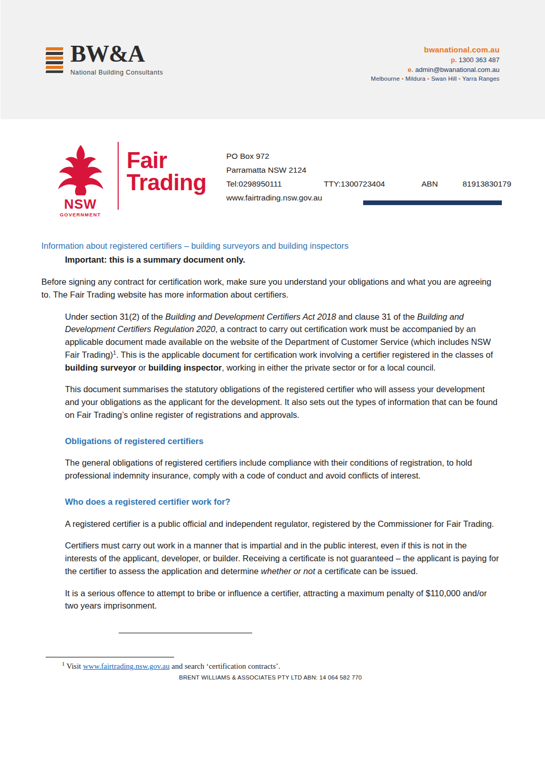BW&A
National Building Consultants
bwanational.com.au
p. 1300 363 487
e. admin@bwanational.com.au
Melbourne • Mildura • Swan Hill • Yarra Ranges
NSW
GOVERNMENT
Fair
Trading
PO Box 972
Parramatta NSW 2124
Tel:0298950111 TTY:1300723404 ABN81913830179
www.fairtrading.nsw.gov.au
Information about registered certifiers – building surveyors and building inspectors
Important: this is a summary document only.
Before signing any contract for certification work, make sure you understand your obligations and what you are agreeing to. The Fair Trading website has more information about certifiers.
Under section 31(2) of the Building and Development Certifiers Act 2018 and clause 31 of the Building and Development Certifiers Regulation 2020, a contract to carry out certification work must be accompanied by an applicable document made available on the website of the Department of Customer Service (which includes NSW Fair Trading)1. This is the applicable document for certification work involving a certifier registered in the classes of building surveyor or building inspector, working in either the private sector or for a local council.
This document summarises the statutory obligations of the registered certifier who will assess your development and your obligations as the applicant for the development. It also sets out the types of information that can be found on Fair Trading’s online register of registrations and approvals.
Obligations of registered certifiers
The general obligations of registered certifiers include compliance with their conditions of registration, to hold professional indemnity insurance, comply with a code of conduct and avoid conflicts of interest.
Who does a registered certifier work for?
A registered certifier is a public official and independent regulator, registered by the Commissioner for Fair Trading.
Certifiers must carry out work in a manner that is impartial and in the public interest, even if this is not in the interests of the applicant, developer, or builder. Receiving a certificate is not guaranteed – the applicant is paying for the certifier to assess the application and determine whether or not a certificate can be issued.
It is a serious offence to attempt to bribe or influence a certifier, attracting a maximum penalty of $110,000 and/or two years imprisonment.
1 Visit www.fairtrading.nsw.gov.au and search ‘certification contracts’.
BRENT WILLIAMS & ASSOCIATES PTY LTD ABN: 14 064 582 770